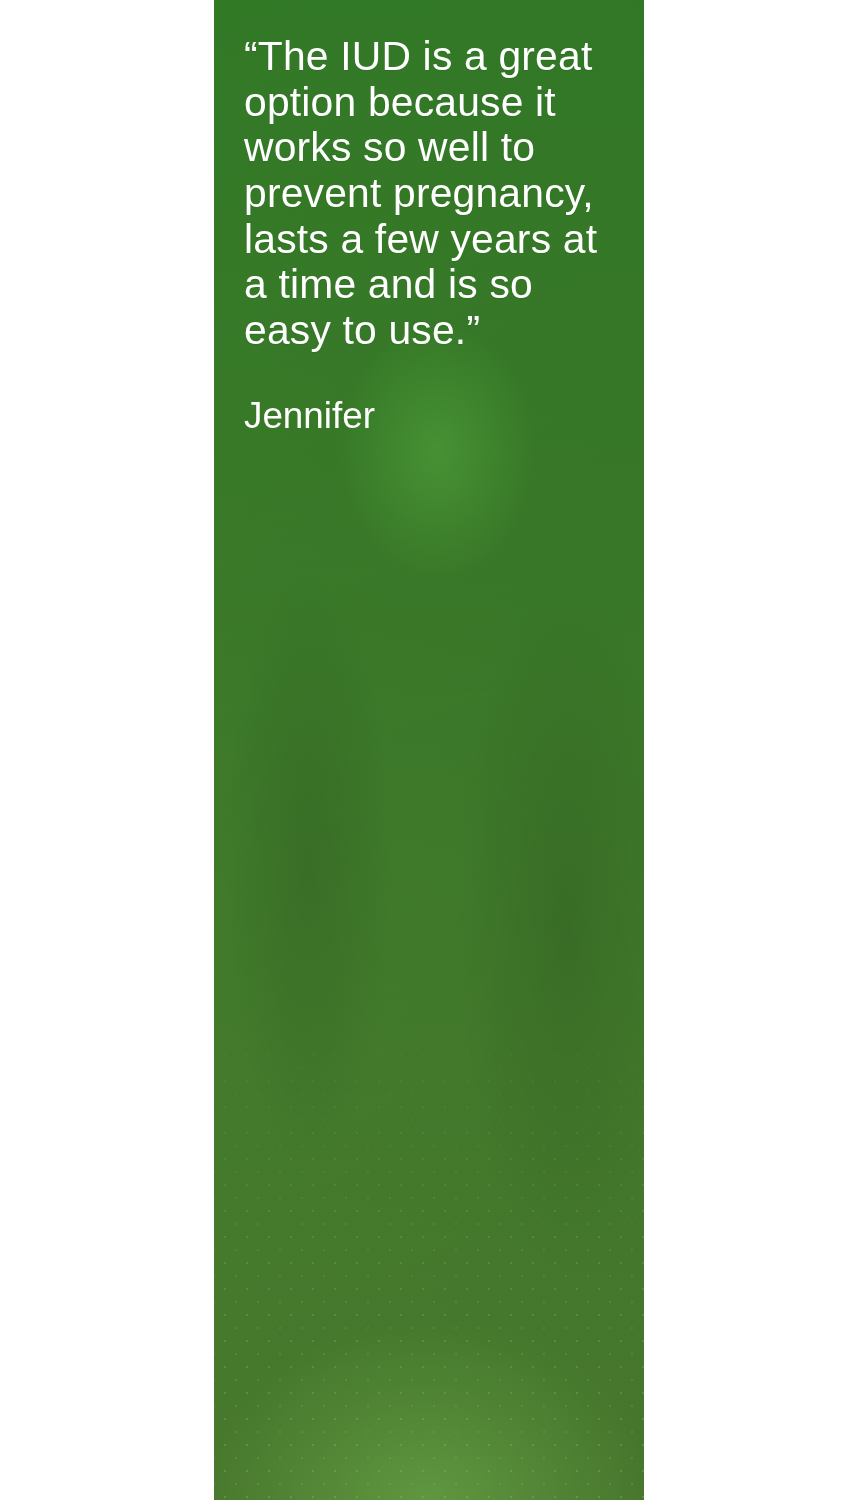“The IUD is a great option because it works so well to prevent pregnancy, lasts a few years at a time and is so easy to use.”
Jennifer